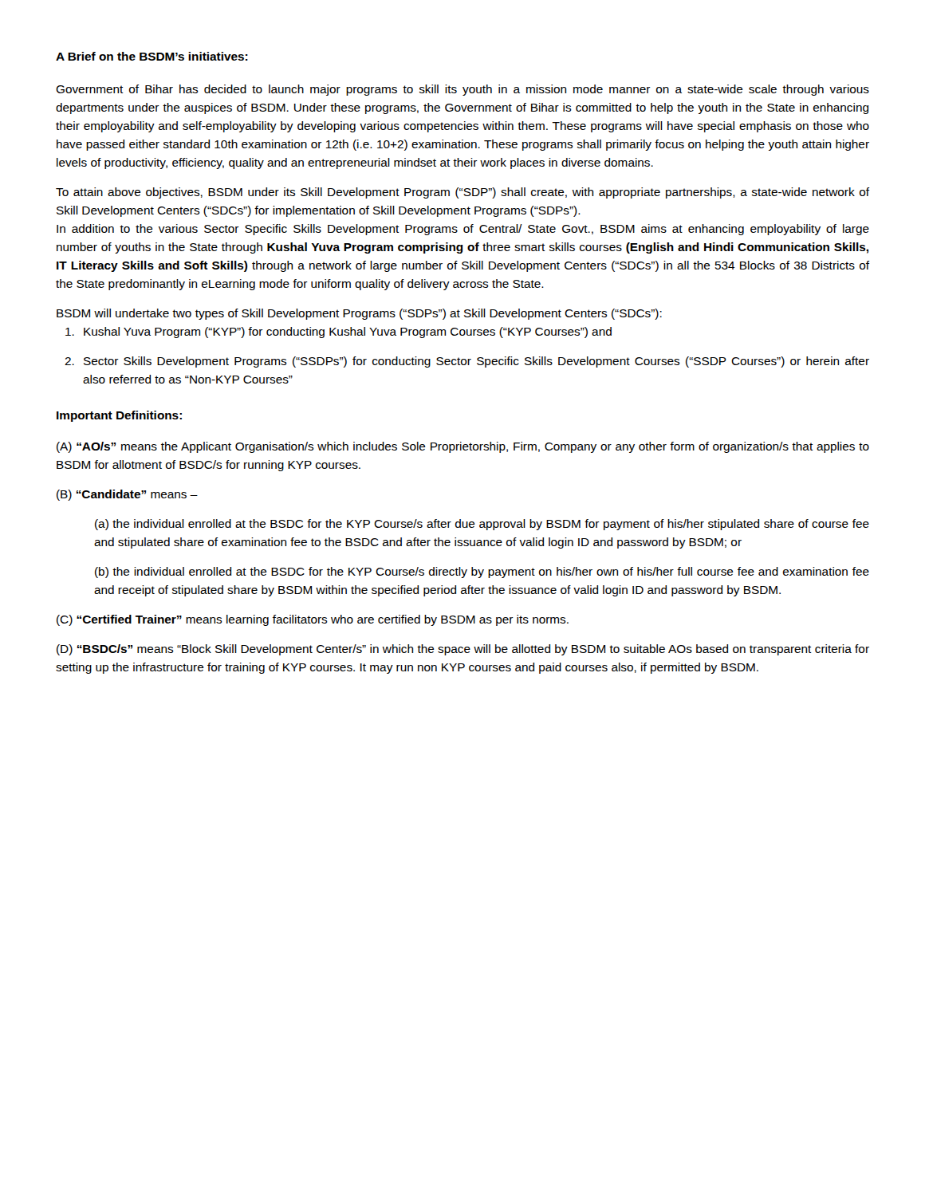A Brief on the BSDM’s initiatives:
Government of Bihar has decided to launch major programs to skill its youth in a mission mode manner on a state-wide scale through various departments under the auspices of BSDM. Under these programs, the Government of Bihar is committed to help the youth in the State in enhancing their employability and self-employability by developing various competencies within them. These programs will have special emphasis on those who have passed either standard 10th examination or 12th (i.e. 10+2) examination. These programs shall primarily focus on helping the youth attain higher levels of productivity, efficiency, quality and an entrepreneurial mindset at their work places in diverse domains.
To attain above objectives, BSDM under its Skill Development Program (“SDP”) shall create, with appropriate partnerships, a state-wide network of Skill Development Centers (“SDCs”) for implementation of Skill Development Programs (“SDPs”).
In addition to the various Sector Specific Skills Development Programs of Central/ State Govt., BSDM aims at enhancing employability of large number of youths in the State through Kushal Yuva Program comprising of three smart skills courses (English and Hindi Communication Skills, IT Literacy Skills and Soft Skills) through a network of large number of Skill Development Centers (“SDCs”) in all the 534 Blocks of 38 Districts of the State predominantly in eLearning mode for uniform quality of delivery across the State.
BSDM will undertake two types of Skill Development Programs (“SDPs”) at Skill Development Centers (“SDCs”):
Kushal Yuva Program (“KYP”) for conducting Kushal Yuva Program Courses (“KYP Courses”) and
Sector Skills Development Programs (“SSDPs”) for conducting Sector Specific Skills Development Courses (“SSDP Courses”) or herein after also referred to as “Non-KYP Courses”
Important Definitions:
(A) “AO/s” means the Applicant Organisation/s which includes Sole Proprietorship, Firm, Company or any other form of organization/s that applies to BSDM for allotment of BSDC/s for running KYP courses.
(B) “Candidate” means –
(a) the individual enrolled at the BSDC for the KYP Course/s after due approval by BSDM for payment of his/her stipulated share of course fee and stipulated share of examination fee to the BSDC and after the issuance of valid login ID and password by BSDM; or
(b) the individual enrolled at the BSDC for the KYP Course/s directly by payment on his/her own of his/her full course fee and examination fee and receipt of stipulated share by BSDM within the specified period after the issuance of valid login ID and password by BSDM.
(C) “Certified Trainer” means learning facilitators who are certified by BSDM as per its norms.
(D) “BSDC/s” means “Block Skill Development Center/s” in which the space will be allotted by BSDM to suitable AOs based on transparent criteria for setting up the infrastructure for training of KYP courses. It may run non KYP courses and paid courses also, if permitted by BSDM.